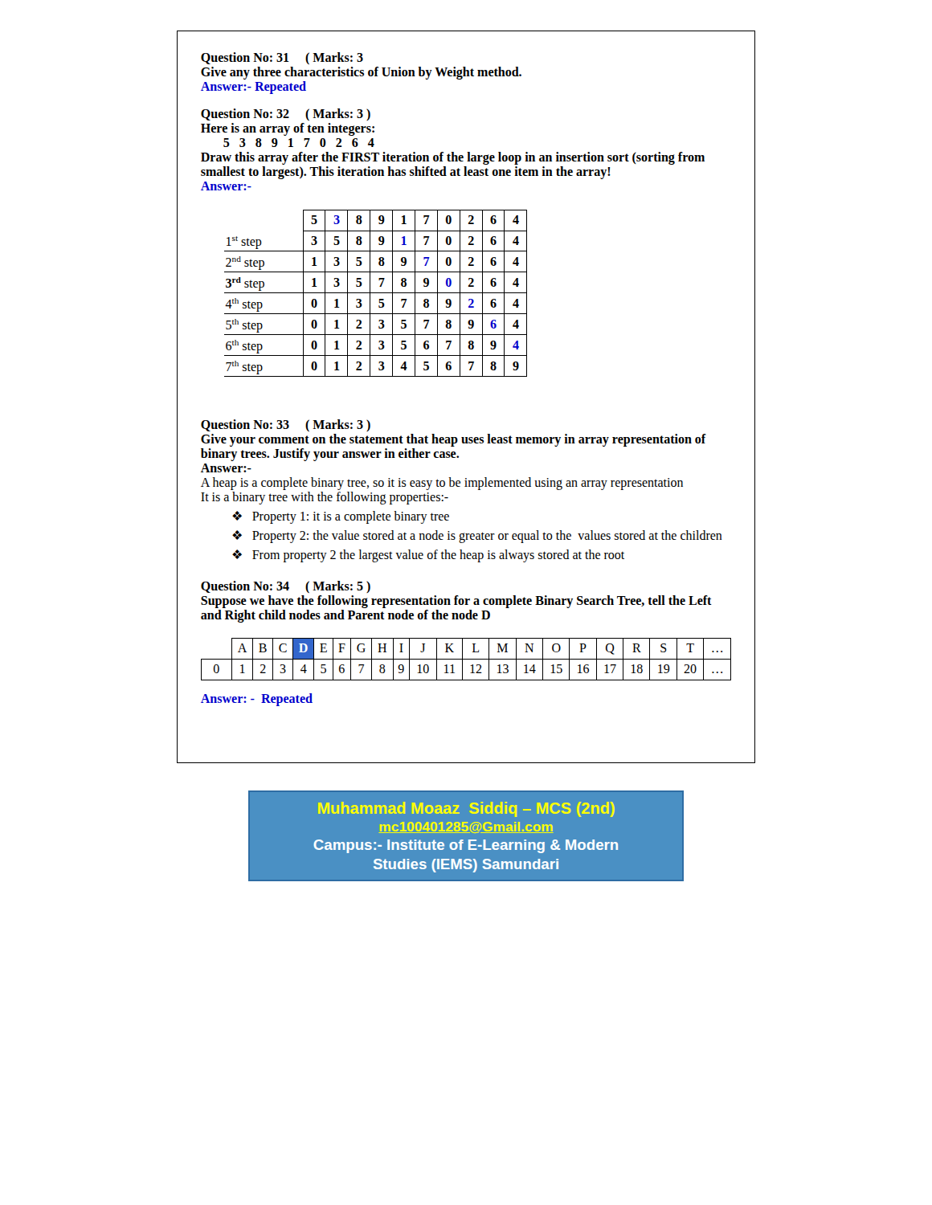Question No: 31 ( Marks: 3
Give any three characteristics of Union by Weight method.
Answer:- Repeated
Question No: 32 ( Marks: 3 )
Here is an array of ten integers:
5 3 8 9 1 7 0 2 6 4
Draw this array after the FIRST iteration of the large loop in an insertion sort (sorting from smallest to largest). This iteration has shifted at least one item in the array!
Answer:-
| | 5 | 3 | 8 | 9 | 1 | 7 | 0 | 2 | 6 | 4 |
| 1 st step | 3 | 5 | 8 | 9 | 1 | 7 | 0 | 2 | 6 | 4 |
| 2 nd step | 1 | 3 | 5 | 8 | 9 | 7 | 0 | 2 | 6 | 4 |
| 3 rd step | 1 | 3 | 5 | 7 | 8 | 9 | 0 | 2 | 6 | 4 |
| 4 th step | 0 | 1 | 3 | 5 | 7 | 8 | 9 | 2 | 6 | 4 |
| 5 th step | 0 | 1 | 2 | 3 | 5 | 7 | 8 | 9 | 6 | 4 |
| 6 th step | 0 | 1 | 2 | 3 | 5 | 6 | 7 | 8 | 9 | 4 |
| 7 th step | 0 | 1 | 2 | 3 | 4 | 5 | 6 | 7 | 8 | 9 |
Question No: 33 ( Marks: 3 )
Give your comment on the statement that heap uses least memory in array representation of binary trees. Justify your answer in either case.
Answer:-
A heap is a complete binary tree, so it is easy to be implemented using an array representation
It is a binary tree with the following properties:-
Property 1: it is a complete binary tree
Property 2: the value stored at a node is greater or equal to the values stored at the children
From property 2 the largest value of the heap is always stored at the root
Question No: 34 ( Marks: 5 )
Suppose we have the following representation for a complete Binary Search Tree, tell the Left and Right child nodes and Parent node of the node D
| | A | B | C | D | E | F | G | H | I | J | K | L | M | N | O | P | Q | R | S | T | … |
| 0 | 1 | 2 | 3 | 4 | 5 | 6 | 7 | 8 | 9 | 10 | 11 | 12 | 13 | 14 | 15 | 16 | 17 | 18 | 19 | 20 | … |
Answer: - Repeated
Muhammad Moaaz Siddiq – MCS (2nd)
mc100401285@Gmail.com
Campus:- Institute of E-Learning & Modern
Studies (IEMS) Samundari